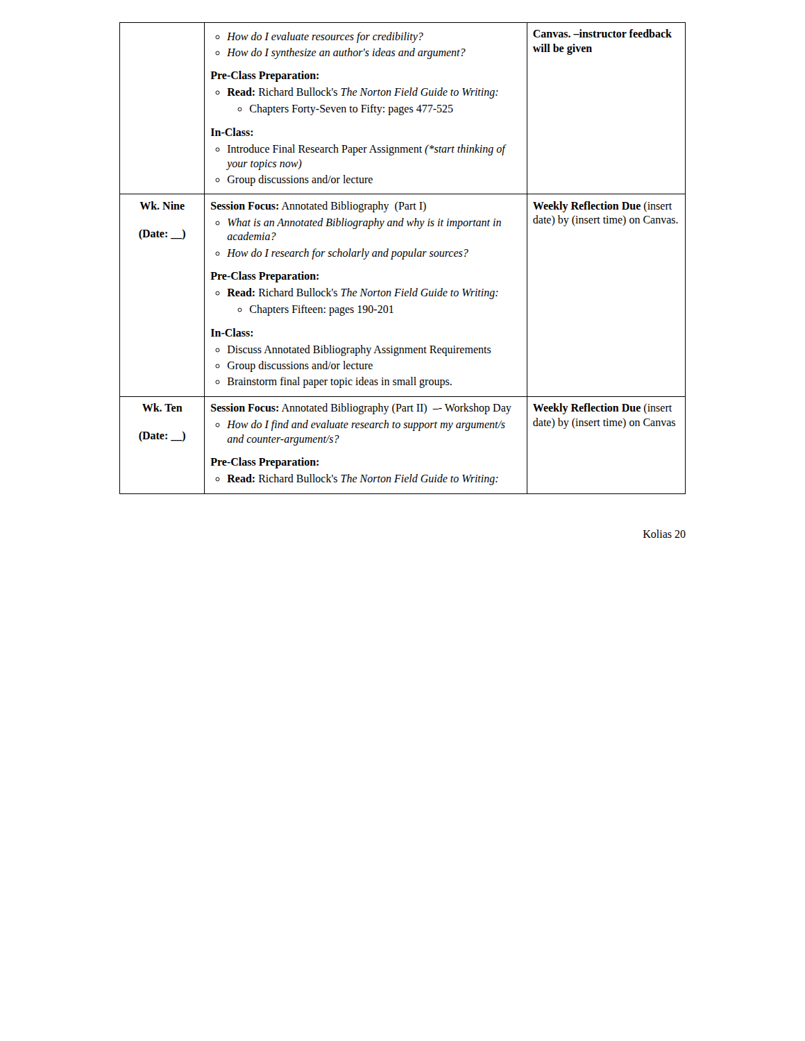| | How do I evaluate resources for credibility? How do I synthesize an author's ideas and argument? Pre-Class Preparation: Read: Richard Bullock's The Norton Field Guide to Writing: Chapters Forty-Seven to Fifty: pages 477-525 In-Class: Introduce Final Research Paper Assignment (*start thinking of your topics now) Group discussions and/or lecture | Canvas. –instructor feedback will be given |
| Wk. Nine (Date: __) | Session Focus: Annotated Bibliography (Part I) What is an Annotated Bibliography and why is it important in academia? How do I research for scholarly and popular sources? Pre-Class Preparation: Read: Richard Bullock's The Norton Field Guide to Writing: Chapters Fifteen: pages 190-201 In-Class: Discuss Annotated Bibliography Assignment Requirements Group discussions and/or lecture Brainstorm final paper topic ideas in small groups. | Weekly Reflection Due (insert date) by (insert time) on Canvas. |
| Wk. Ten (Date: __) | Session Focus: Annotated Bibliography (Part II) –- Workshop Day How do I find and evaluate research to support my argument/s and counter-argument/s? Pre-Class Preparation: Read: Richard Bullock's The Norton Field Guide to Writing: | Weekly Reflection Due (insert date) by (insert time) on Canvas |
Kolias 20